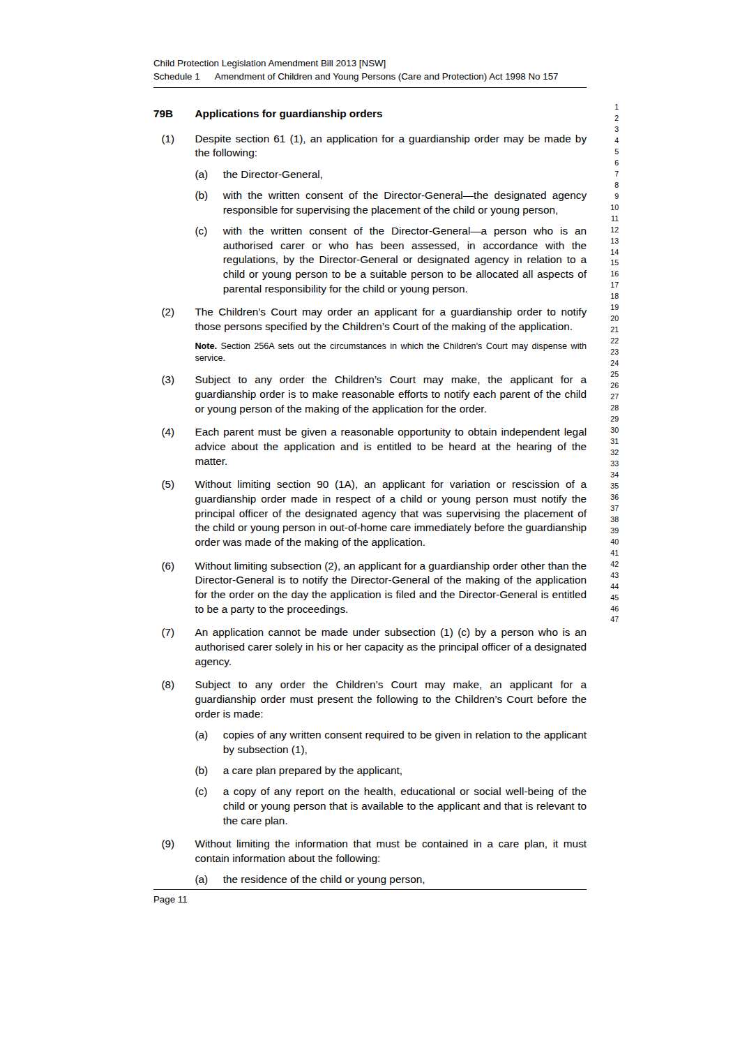Child Protection Legislation Amendment Bill 2013 [NSW]
Schedule 1 Amendment of Children and Young Persons (Care and Protection) Act 1998 No 157
79B Applications for guardianship orders
(1)
Despite section 61 (1), an application for a guardianship order may be made by the following:
(a) the Director-General,
(b) with the written consent of the Director-General—the designated agency responsible for supervising the placement of the child or young person,
(c) with the written consent of the Director-General—a person who is an authorised carer or who has been assessed, in accordance with the regulations, by the Director-General or designated agency in relation to a child or young person to be a suitable person to be allocated all aspects of parental responsibility for the child or young person.
(2)
The Children’s Court may order an applicant for a guardianship order to notify those persons specified by the Children’s Court of the making of the application.
Note. Section 256A sets out the circumstances in which the Children’s Court may dispense with service.
(3)
Subject to any order the Children’s Court may make, the applicant for a guardianship order is to make reasonable efforts to notify each parent of the child or young person of the making of the application for the order.
(4)
Each parent must be given a reasonable opportunity to obtain independent legal advice about the application and is entitled to be heard at the hearing of the matter.
(5)
Without limiting section 90 (1A), an applicant for variation or rescission of a guardianship order made in respect of a child or young person must notify the principal officer of the designated agency that was supervising the placement of the child or young person in out-of-home care immediately before the guardianship order was made of the making of the application.
(6)
Without limiting subsection (2), an applicant for a guardianship order other than the Director-General is to notify the Director-General of the making of the application for the order on the day the application is filed and the Director-General is entitled to be a party to the proceedings.
(7)
An application cannot be made under subsection (1) (c) by a person who is an authorised carer solely in his or her capacity as the principal officer of a designated agency.
(8)
Subject to any order the Children’s Court may make, an applicant for a guardianship order must present the following to the Children’s Court before the order is made:
(a) copies of any written consent required to be given in relation to the applicant by subsection (1),
(b) a care plan prepared by the applicant,
(c) a copy of any report on the health, educational or social well-being of the child or young person that is available to the applicant and that is relevant to the care plan.
(9)
Without limiting the information that must be contained in a care plan, it must contain information about the following:
(a) the residence of the child or young person,
1
2
3
4
5
6
7
8
9
10
11
12
13
14
15
16
17
18
19
20
21
22
23
24
25
26
27
28
29
30
31
32
33
34
35
36
37
38
39
40
41
42
43
44
45
46
47
Page 11